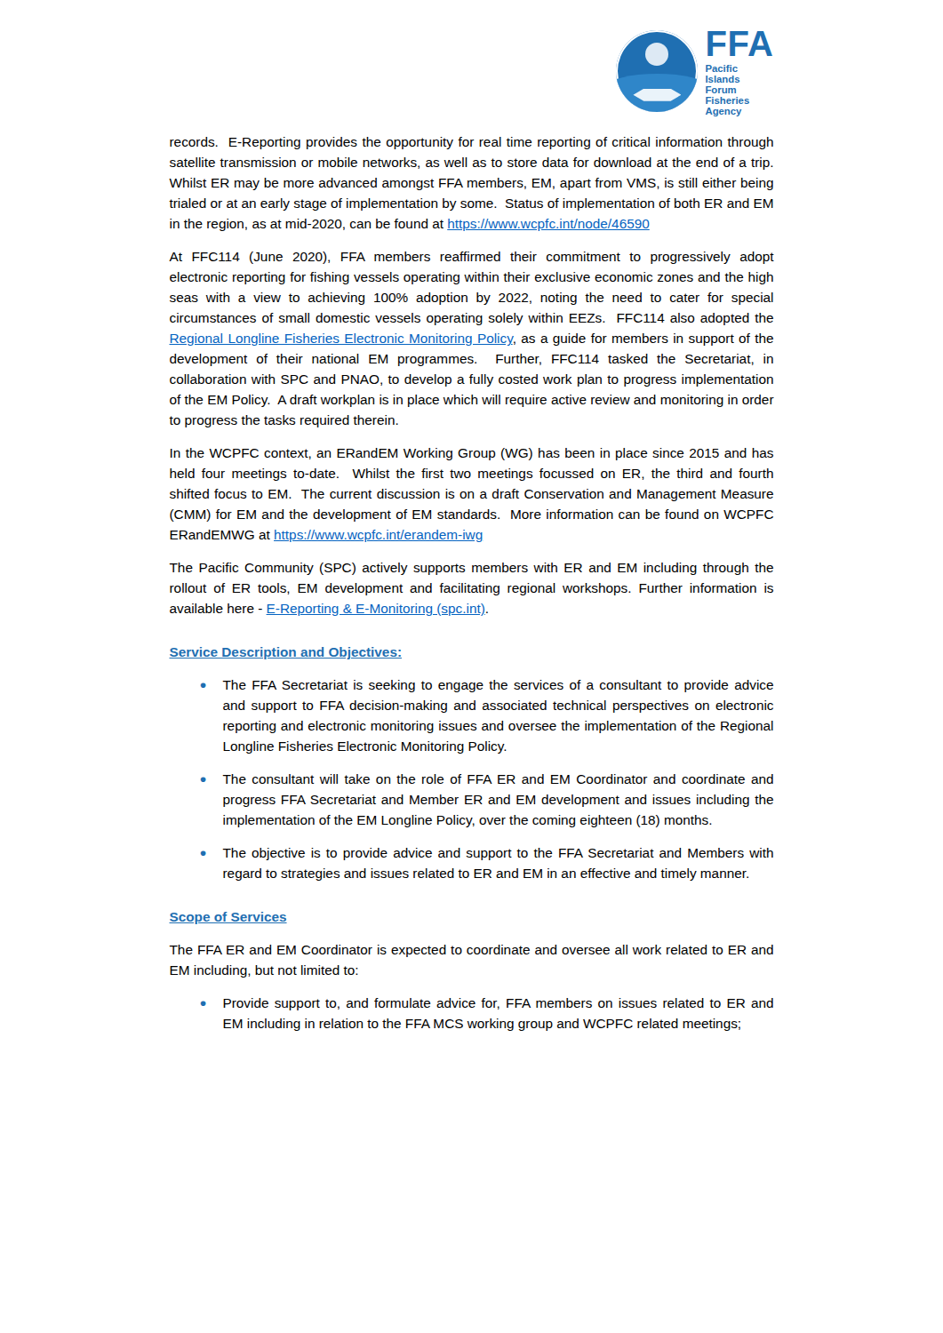FFA Pacific Islands Forum Fisheries Agency
records. E-Reporting provides the opportunity for real time reporting of critical information through satellite transmission or mobile networks, as well as to store data for download at the end of a trip. Whilst ER may be more advanced amongst FFA members, EM, apart from VMS, is still either being trialed or at an early stage of implementation by some. Status of implementation of both ER and EM in the region, as at mid-2020, can be found at https://www.wcpfc.int/node/46590
At FFC114 (June 2020), FFA members reaffirmed their commitment to progressively adopt electronic reporting for fishing vessels operating within their exclusive economic zones and the high seas with a view to achieving 100% adoption by 2022, noting the need to cater for special circumstances of small domestic vessels operating solely within EEZs. FFC114 also adopted the Regional Longline Fisheries Electronic Monitoring Policy, as a guide for members in support of the development of their national EM programmes. Further, FFC114 tasked the Secretariat, in collaboration with SPC and PNAO, to develop a fully costed work plan to progress implementation of the EM Policy. A draft workplan is in place which will require active review and monitoring in order to progress the tasks required therein.
In the WCPFC context, an ERandEM Working Group (WG) has been in place since 2015 and has held four meetings to-date. Whilst the first two meetings focussed on ER, the third and fourth shifted focus to EM. The current discussion is on a draft Conservation and Management Measure (CMM) for EM and the development of EM standards. More information can be found on WCPFC ERandEMWG at https://www.wcpfc.int/erandem-iwg
The Pacific Community (SPC) actively supports members with ER and EM including through the rollout of ER tools, EM development and facilitating regional workshops. Further information is available here - E-Reporting & E-Monitoring (spc.int).
Service Description and Objectives:
The FFA Secretariat is seeking to engage the services of a consultant to provide advice and support to FFA decision-making and associated technical perspectives on electronic reporting and electronic monitoring issues and oversee the implementation of the Regional Longline Fisheries Electronic Monitoring Policy.
The consultant will take on the role of FFA ER and EM Coordinator and coordinate and progress FFA Secretariat and Member ER and EM development and issues including the implementation of the EM Longline Policy, over the coming eighteen (18) months.
The objective is to provide advice and support to the FFA Secretariat and Members with regard to strategies and issues related to ER and EM in an effective and timely manner.
Scope of Services
The FFA ER and EM Coordinator is expected to coordinate and oversee all work related to ER and EM including, but not limited to:
Provide support to, and formulate advice for, FFA members on issues related to ER and EM including in relation to the FFA MCS working group and WCPFC related meetings;